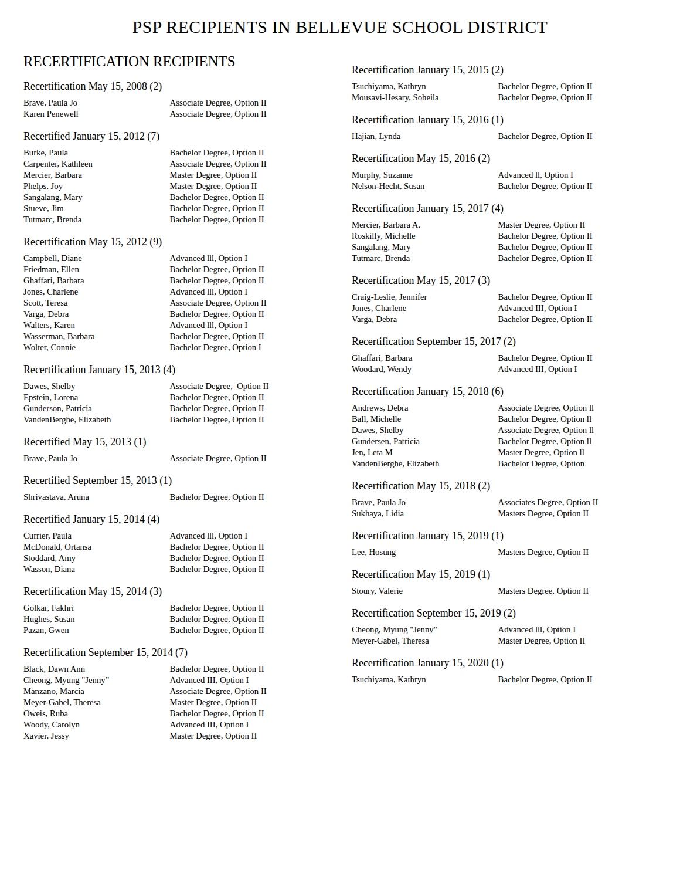PSP RECIPIENTS IN BELLEVUE SCHOOL DISTRICT
RECERTIFICATION RECIPIENTS
Recertification May 15, 2008 (2)
| Brave, Paula Jo | Associate Degree, Option II |
| Karen Penewell | Associate Degree, Option II |
Recertified January 15, 2012 (7)
| Burke, Paula | Bachelor Degree, Option II |
| Carpenter, Kathleen | Associate Degree, Option II |
| Mercier, Barbara | Master Degree, Option II |
| Phelps, Joy | Master Degree, Option II |
| Sangalang, Mary | Bachelor Degree, Option II |
| Stueve, Jim | Bachelor Degree, Option II |
| Tutmarc, Brenda | Bachelor Degree, Option II |
Recertification May 15, 2012 (9)
| Campbell, Diane | Advanced lll, Option I |
| Friedman, Ellen | Bachelor Degree, Option II |
| Ghaffari, Barbara | Bachelor Degree, Option II |
| Jones, Charlene | Advanced lll, Option I |
| Scott, Teresa | Associate Degree, Option II |
| Varga, Debra | Bachelor Degree, Option II |
| Walters, Karen | Advanced lll, Option I |
| Wasserman, Barbara | Bachelor Degree, Option II |
| Wolter, Connie | Bachelor Degree, Option I |
Recertification January 15, 2013 (4)
| Dawes, Shelby | Associate Degree, Option II |
| Epstein, Lorena | Bachelor Degree, Option II |
| Gunderson, Patricia | Bachelor Degree, Option II |
| VandenBerghe, Elizabeth | Bachelor Degree, Option II |
Recertified May 15, 2013 (1)
| Brave, Paula Jo | Associate Degree, Option II |
Recertified September 15, 2013 (1)
| Shrivastava, Aruna | Bachelor Degree, Option II |
Recertified January 15, 2014 (4)
| Currier, Paula | Advanced lll, Option I |
| McDonald, Ortansa | Bachelor Degree, Option II |
| Stoddard, Amy | Bachelor Degree, Option II |
| Wasson, Diana | Bachelor Degree, Option II |
Recertification May 15, 2014 (3)
| Golkar, Fakhri | Bachelor Degree, Option II |
| Hughes, Susan | Bachelor Degree, Option II |
| Pazan, Gwen | Bachelor Degree, Option II |
Recertification September 15, 2014 (7)
| Black, Dawn Ann | Bachelor Degree, Option II |
| Cheong, Myung "Jenny” | Advanced III, Option I |
| Manzano, Marcia | Associate Degree, Option II |
| Meyer-Gabel, Theresa | Master Degree, Option II |
| Oweis, Ruba | Bachelor Degree, Option II |
| Woody, Carolyn | Advanced III, Option I |
| Xavier, Jessy | Master Degree, Option II |
Recertification January 15, 2015 (2)
| Tsuchiyama, Kathryn | Bachelor Degree, Option II |
| Mousavi-Hesary, Soheila | Bachelor Degree, Option II |
Recertification January 15, 2016 (1)
| Hajian, Lynda | Bachelor Degree, Option II |
Recertification May 15, 2016 (2)
| Murphy, Suzanne | Advanced ll, Option I |
| Nelson-Hecht, Susan | Bachelor Degree, Option II |
Recertification January 15, 2017 (4)
| Mercier, Barbara A. | Master Degree, Option II |
| Roskilly, Michelle | Bachelor Degree, Option II |
| Sangalang, Mary | Bachelor Degree, Option II |
| Tutmarc, Brenda | Bachelor Degree, Option II |
Recertification May 15, 2017 (3)
| Craig-Leslie, Jennifer | Bachelor Degree, Option II |
| Jones, Charlene | Advanced III, Option I |
| Varga, Debra | Bachelor Degree, Option II |
Recertification September 15, 2017 (2)
| Ghaffari, Barbara | Bachelor Degree, Option II |
| Woodard, Wendy | Advanced III, Option I |
Recertification January 15, 2018 (6)
| Andrews, Debra | Associate Degree, Option ll |
| Ball, Michelle | Bachelor Degree, Option ll |
| Dawes, Shelby | Associate Degree, Option ll |
| Gundersen, Patricia | Bachelor Degree, Option ll |
| Jen, Leta M | Master Degree, Option ll |
| VandenBerghe, Elizabeth | Bachelor Degree, Option |
Recertification May 15, 2018 (2)
| Brave, Paula Jo | Associates Degree, Option II |
| Sukhaya, Lidia | Masters Degree, Option II |
Recertification January 15, 2019 (1)
| Lee, Hosung | Masters Degree, Option II |
Recertification May 15, 2019 (1)
| Stoury, Valerie | Masters Degree, Option II |
Recertification September 15, 2019 (2)
| Cheong, Myung "Jenny" | Advanced lll, Option I |
| Meyer-Gabel, Theresa | Master Degree, Option II |
Recertification January 15, 2020 (1)
| Tsuchiyama, Kathryn | Bachelor Degree, Option II |